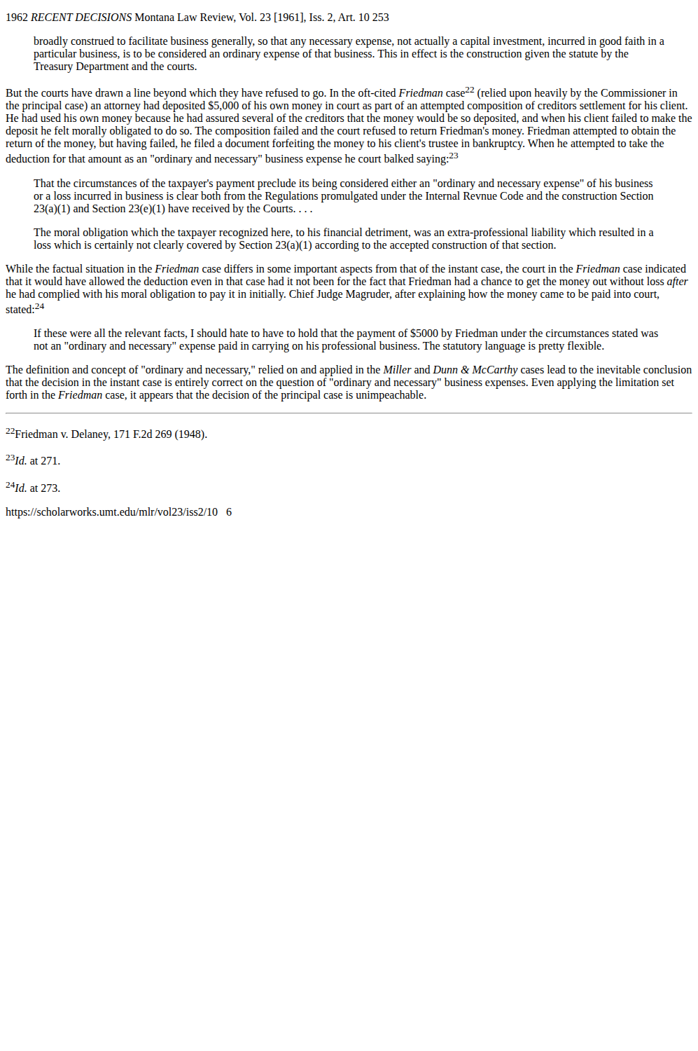1962 RECENT DECISIONS Montana Law Review, Vol. 23 [1961], Iss. 2, Art. 10 253
broadly construed to facilitate business generally, so that any necessary expense, not actually a capital investment, incurred in good faith in a particular business, is to be considered an ordinary expense of that business. This in effect is the construction given the statute by the Treasury Department and the courts.
But the courts have drawn a line beyond which they have refused to go. In the oft-cited Friedman case22 (relied upon heavily by the Commissioner in the principal case) an attorney had deposited $5,000 of his own money in court as part of an attempted composition of creditors settlement for his client. He had used his own money because he had assured several of the creditors that the money would be so deposited, and when his client failed to make the deposit he felt morally obligated to do so. The composition failed and the court refused to return Friedman's money. Friedman attempted to obtain the return of the money, but having failed, he filed a document forfeiting the money to his client's trustee in bankruptcy. When he attempted to take the deduction for that amount as an "ordinary and necessary" business expense he court balked saying:23
That the circumstances of the taxpayer's payment preclude its being considered either an "ordinary and necessary expense" of his business or a loss incurred in business is clear both from the Regulations promulgated under the Internal Revnue Code and the construction Section 23(a)(1) and Section 23(e)(1) have received by the Courts. . . .
The moral obligation which the taxpayer recognized here, to his financial detriment, was an extra-professional liability which resulted in a loss which is certainly not clearly covered by Section 23(a)(1) according to the accepted construction of that section.
While the factual situation in the Friedman case differs in some important aspects from that of the instant case, the court in the Friedman case indicated that it would have allowed the deduction even in that case had it not been for the fact that Friedman had a chance to get the money out without loss after he had complied with his moral obligation to pay it in initially. Chief Judge Magruder, after explaining how the money came to be paid into court, stated:24
If these were all the relevant facts, I should hate to have to hold that the payment of $5000 by Friedman under the circumstances stated was not an "ordinary and necessary" expense paid in carrying on his professional business. The statutory language is pretty flexible.
The definition and concept of "ordinary and necessary," relied on and applied in the Miller and Dunn & McCarthy cases lead to the inevitable conclusion that the decision in the instant case is entirely correct on the question of "ordinary and necessary" business expenses. Even applying the limitation set forth in the Friedman case, it appears that the decision of the principal case is unimpeachable.
22Friedman v. Delaney, 171 F.2d 269 (1948).
23Id. at 271.
24Id. at 273.
https://scholarworks.umt.edu/mlr/vol23/iss2/10 6